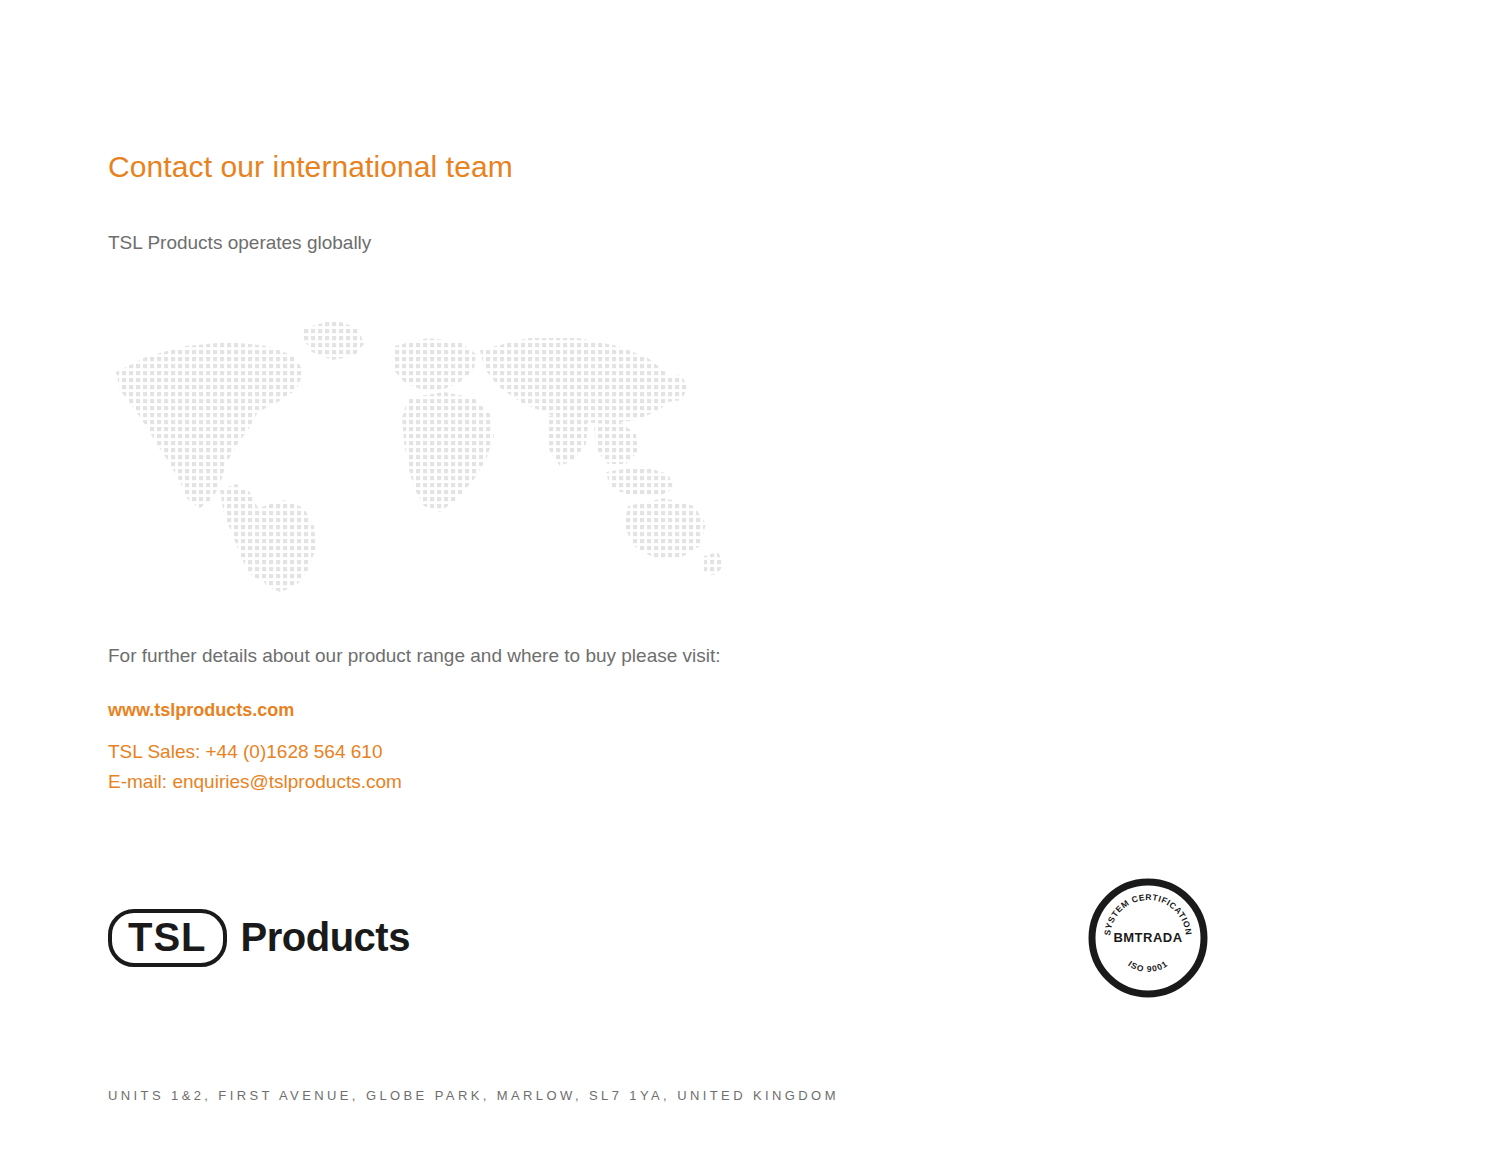Contact our international team
TSL Products operates globally
For further details about our product range and where to buy please visit:
www.tslproducts.com
TSL Sales: +44 (0)1628 564 610
E-mail: enquiries@tslproducts.com
TSL Products
SYSTEM CERTIFICATION ISO 9001 BMTRADA
Units 1&2, First Avenue, Globe Park, Marlow, SL7 1YA, United Kingdom